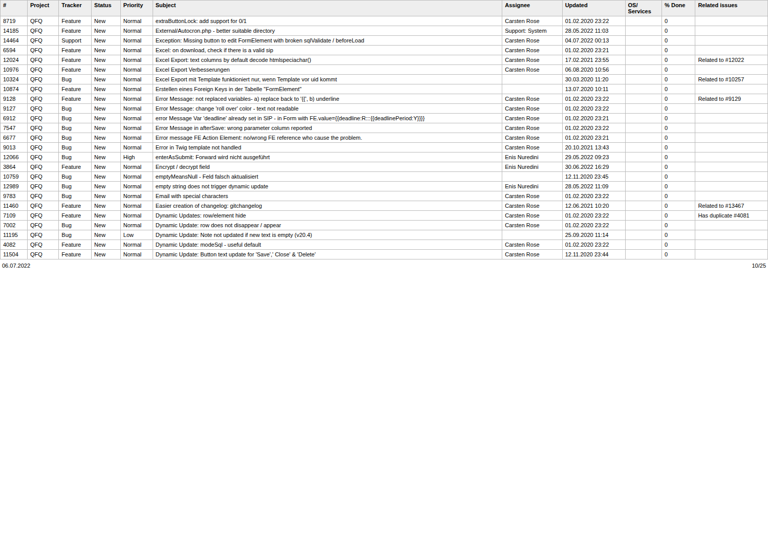| # | Project | Tracker | Status | Priority | Subject | Assignee | Updated | OS/ Services | % Done | Related issues |
| --- | --- | --- | --- | --- | --- | --- | --- | --- | --- | --- |
| 8719 | QFQ | Feature | New | Normal | extraButtonLock: add support for 0/1 | Carsten Rose | 01.02.2020 23:22 | | 0 | |
| 14185 | QFQ | Feature | New | Normal | External/Autocron.php - better suitable directory | Support: System | 28.05.2022 11:03 | | 0 | |
| 14464 | QFQ | Support | New | Normal | Exception: Missing button to edit FormElement with broken sqlValidate / beforeLoad | Carsten Rose | 04.07.2022 00:13 | | 0 | |
| 6594 | QFQ | Feature | New | Normal | Excel: on download, check if there is a valid sip | Carsten Rose | 01.02.2020 23:21 | | 0 | |
| 12024 | QFQ | Feature | New | Normal | Excel Export: text columns by default decode htmlspeciachar() | Carsten Rose | 17.02.2021 23:55 | | 0 | Related to #12022 |
| 10976 | QFQ | Feature | New | Normal | Excel Export Verbesserungen | Carsten Rose | 06.08.2020 10:56 | | 0 | |
| 10324 | QFQ | Bug | New | Normal | Excel Export mit Template funktioniert nur, wenn Template vor uid kommt | | 30.03.2020 11:20 | | 0 | Related to #10257 |
| 10874 | QFQ | Feature | New | Normal | Erstellen eines Foreign Keys in der Tabelle "FormElement" | | 13.07.2020 10:11 | | 0 | |
| 9128 | QFQ | Feature | New | Normal | Error Message: not replaced variables- a) replace back to '{{', b) underline | Carsten Rose | 01.02.2020 23:22 | | 0 | Related to #9129 |
| 9127 | QFQ | Bug | New | Normal | Error Message: change 'roll over' color - text not readable | Carsten Rose | 01.02.2020 23:22 | | 0 | |
| 6912 | QFQ | Bug | New | Normal | error Message Var 'deadline' already set in SIP - in Form with FE.value={{deadline:R:::{{deadlinePeriod:Y}}}} | Carsten Rose | 01.02.2020 23:21 | | 0 | |
| 7547 | QFQ | Bug | New | Normal | Error Message in afterSave: wrong parameter column reported | Carsten Rose | 01.02.2020 23:22 | | 0 | |
| 6677 | QFQ | Bug | New | Normal | Error message FE Action Element: no/wrong FE reference who cause the problem. | Carsten Rose | 01.02.2020 23:21 | | 0 | |
| 9013 | QFQ | Bug | New | Normal | Error in Twig template not handled | Carsten Rose | 20.10.2021 13:43 | | 0 | |
| 12066 | QFQ | Bug | New | High | enterAsSubmit: Forward wird nicht ausgeführt | Enis Nuredini | 29.05.2022 09:23 | | 0 | |
| 3864 | QFQ | Feature | New | Normal | Encrypt / decrypt field | Enis Nuredini | 30.06.2022 16:29 | | 0 | |
| 10759 | QFQ | Bug | New | Normal | emptyMeansNull - Feld falsch aktualisiert | | 12.11.2020 23:45 | | 0 | |
| 12989 | QFQ | Bug | New | Normal | empty string does not trigger dynamic update | Enis Nuredini | 28.05.2022 11:09 | | 0 | |
| 9783 | QFQ | Bug | New | Normal | Email with special characters | Carsten Rose | 01.02.2020 23:22 | | 0 | |
| 11460 | QFQ | Feature | New | Normal | Easier creation of changelog: gitchangelog | Carsten Rose | 12.06.2021 10:20 | | 0 | Related to #13467 |
| 7109 | QFQ | Feature | New | Normal | Dynamic Updates: row/element hide | Carsten Rose | 01.02.2020 23:22 | | 0 | Has duplicate #4081 |
| 7002 | QFQ | Bug | New | Normal | Dynamic Update: row does not disappear / appear | Carsten Rose | 01.02.2020 23:22 | | 0 | |
| 11195 | QFQ | Bug | New | Low | Dynamic Update: Note not updated if new text is empty (v20.4) | | 25.09.2020 11:14 | | 0 | |
| 4082 | QFQ | Feature | New | Normal | Dynamic Update: modeSql - useful default | Carsten Rose | 01.02.2020 23:22 | | 0 | |
| 11504 | QFQ | Feature | New | Normal | Dynamic Update: Button text update for 'Save',' Close' & 'Delete' | Carsten Rose | 12.11.2020 23:44 | | 0 | |
06.07.2022 10/25